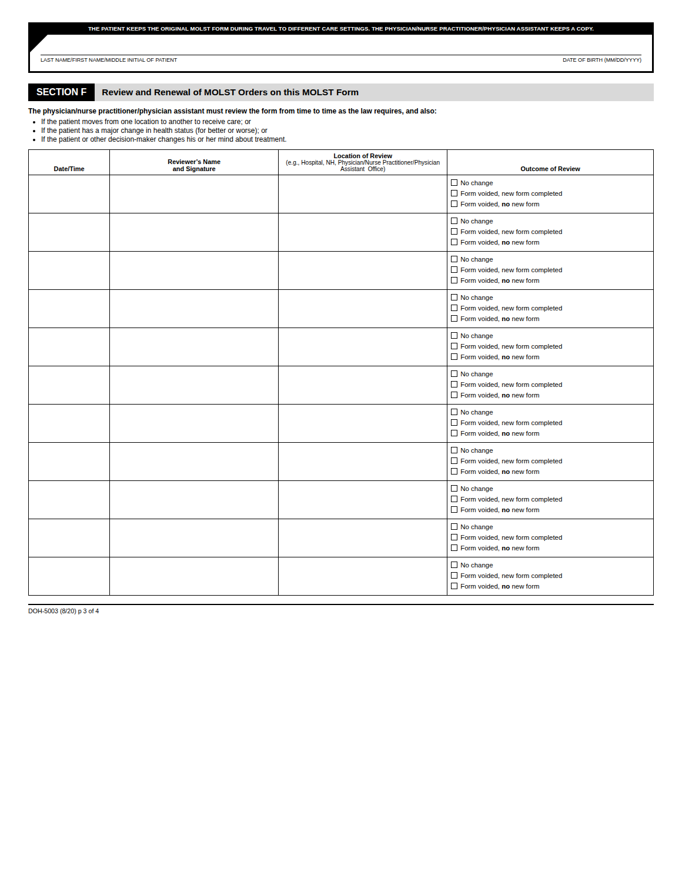THE PATIENT KEEPS THE ORIGINAL MOLST FORM DURING TRAVEL TO DIFFERENT CARE SETTINGS. THE PHYSICIAN/NURSE PRACTITIONER/PHYSICIAN ASSISTANT KEEPS A COPY.
LAST NAME/FIRST NAME/MIDDLE INITIAL OF PATIENT DATE OF BIRTH (MM/DD/YYYY)
SECTION F
Review and Renewal of MOLST Orders on this MOLST Form
The physician/nurse practitioner/physician assistant must review the form from time to time as the law requires, and also:
If the patient moves from one location to another to receive care; or
If the patient has a major change in health status (for better or worse); or
If the patient or other decision-maker changes his or her mind about treatment.
| Date/Time | Reviewer’s Name and Signature | Location of Review (e.g., Hospital, NH, Physician/Nurse Practitioner/Physician Assistant Office) | Outcome of Review |
| --- | --- | --- | --- |
| | | | No change Form voided, new form completed Form voided, no new form |
| | | | No change Form voided, new form completed Form voided, no new form |
| | | | No change Form voided, new form completed Form voided, no new form |
| | | | No change Form voided, new form completed Form voided, no new form |
| | | | No change Form voided, new form completed Form voided, no new form |
| | | | No change Form voided, new form completed Form voided, no new form |
| | | | No change Form voided, new form completed Form voided, no new form |
| | | | No change Form voided, new form completed Form voided, no new form |
| | | | No change Form voided, new form completed Form voided, no new form |
| | | | No change Form voided, new form completed Form voided, no new form |
| | | | No change Form voided, new form completed Form voided, no new form |
DOH-5003 (8/20) p 3 of 4